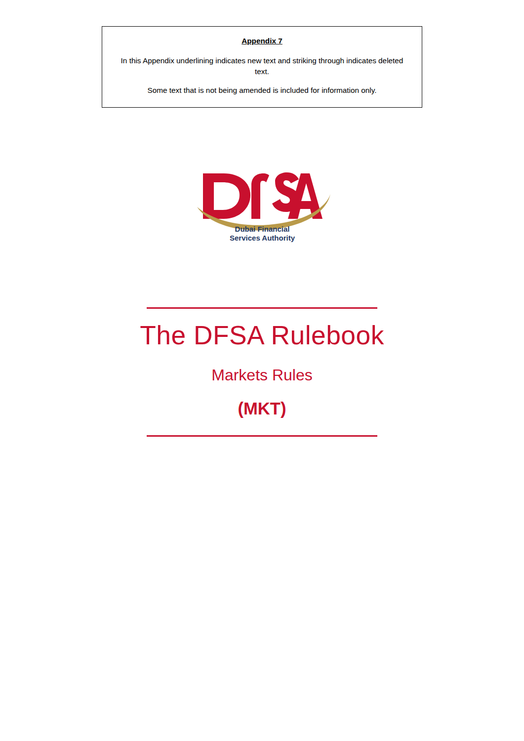Appendix 7
In this Appendix underlining indicates new text and striking through indicates deleted text.
Some text that is not being amended is included for information only.
Dubai Financial Services Authority
The DFSA Rulebook
Markets Rules
(MKT)